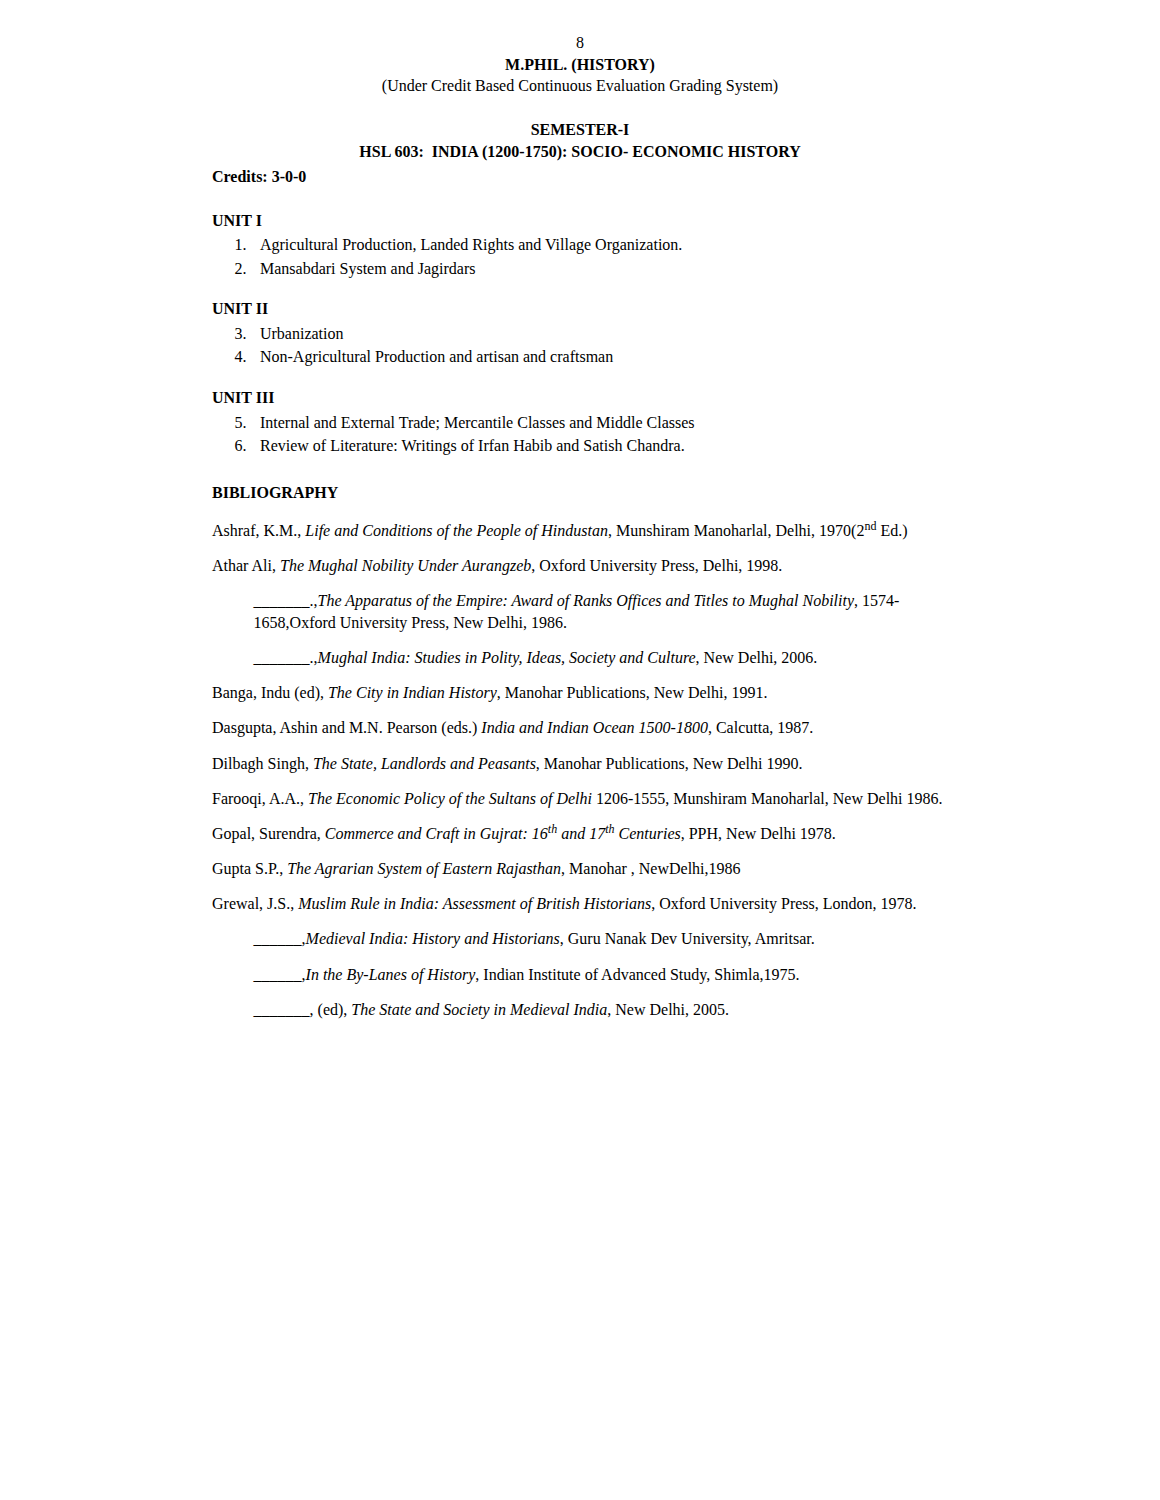8
M.PHIL. (HISTORY)
(Under Credit Based Continuous Evaluation Grading System)
SEMESTER-I
HSL 603: INDIA (1200-1750): SOCIO- ECONOMIC HISTORY
Credits: 3-0-0
UNIT I
Agricultural Production, Landed Rights and Village Organization.
Mansabdari System and Jagirdars
UNIT II
Urbanization
Non-Agricultural Production and artisan and craftsman
UNIT III
Internal and External Trade; Mercantile Classes and Middle Classes
Review of Literature: Writings of Irfan Habib and Satish Chandra.
BIBLIOGRAPHY
Ashraf, K.M., Life and Conditions of the People of Hindustan, Munshiram Manoharlal, Delhi, 1970(2nd Ed.)
Athar Ali, The Mughal Nobility Under Aurangzeb, Oxford University Press, Delhi, 1998.
_______.,The Apparatus of the Empire: Award of Ranks Offices and Titles to Mughal Nobility, 1574-1658,Oxford University Press, New Delhi, 1986.
_______.,Mughal India: Studies in Polity, Ideas, Society and Culture, New Delhi, 2006.
Banga, Indu (ed), The City in Indian History, Manohar Publications, New Delhi, 1991.
Dasgupta, Ashin and M.N. Pearson (eds.) India and Indian Ocean 1500-1800, Calcutta, 1987.
Dilbagh Singh, The State, Landlords and Peasants, Manohar Publications, New Delhi 1990.
Farooqi, A.A., The Economic Policy of the Sultans of Delhi 1206-1555, Munshiram Manoharlal, New Delhi 1986.
Gopal, Surendra, Commerce and Craft in Gujrat: 16th and 17th Centuries, PPH, New Delhi 1978.
Gupta S.P., The Agrarian System of Eastern Rajasthan, Manohar , NewDelhi,1986
Grewal, J.S., Muslim Rule in India: Assessment of British Historians, Oxford University Press, London, 1978.
______,Medieval India: History and Historians, Guru Nanak Dev University, Amritsar.
______,In the By-Lanes of History, Indian Institute of Advanced Study, Shimla,1975.
_______, (ed), The State and Society in Medieval India, New Delhi, 2005.